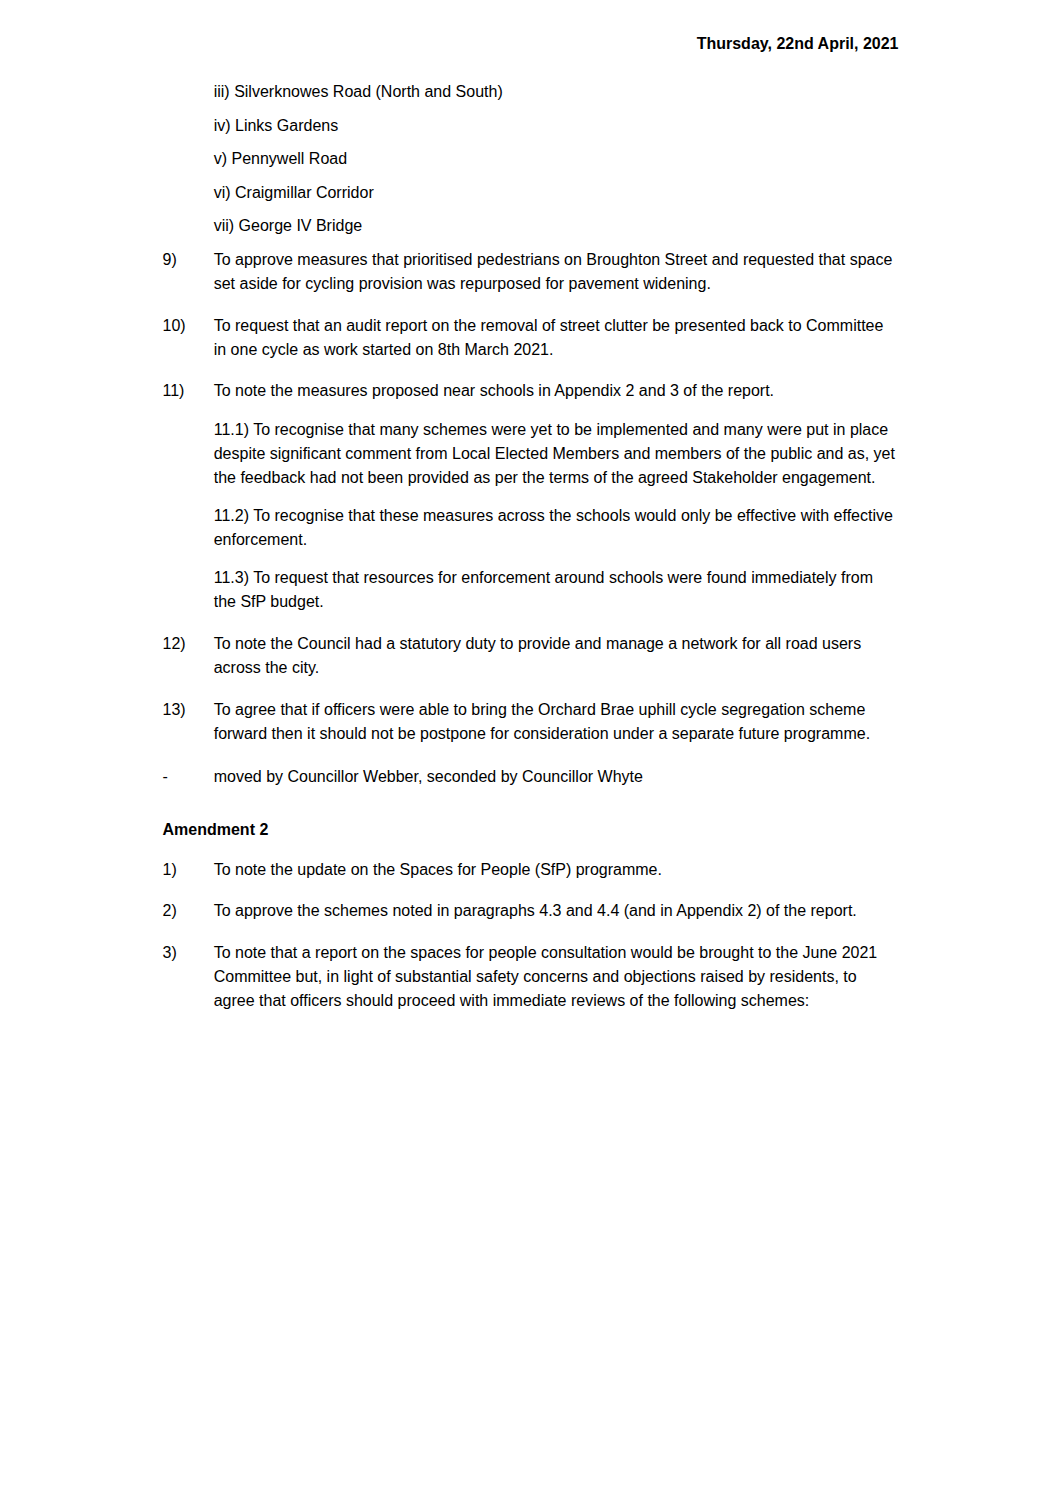Thursday, 22nd April, 2021
iii) Silverknowes Road (North and South)
iv) Links Gardens
v) Pennywell Road
vi) Craigmillar Corridor
vii) George IV Bridge
9)
To approve measures that prioritised pedestrians on Broughton Street and requested that space set aside for cycling provision was repurposed for pavement widening.
10)
To request that an audit report on the removal of street clutter be presented back to Committee in one cycle as work started on 8th March 2021.
11)
To note the measures proposed near schools in Appendix 2 and 3 of the report.
11.1) To recognise that many schemes were yet to be implemented and many were put in place despite significant comment from Local Elected Members and members of the public and as, yet the feedback had not been provided as per the terms of the agreed Stakeholder engagement.
11.2) To recognise that these measures across the schools would only be effective with effective enforcement.
11.3) To request that resources for enforcement around schools were found immediately from the SfP budget.
12)
To note the Council had a statutory duty to provide and manage a network for all road users across the city.
13)
To agree that if officers were able to bring the Orchard Brae uphill cycle segregation scheme forward then it should not be postpone for consideration under a separate future programme.
-moved by Councillor Webber, seconded by Councillor Whyte
Amendment 2
1)
To note the update on the Spaces for People (SfP) programme.
2)
To approve the schemes noted in paragraphs 4.3 and 4.4 (and in Appendix 2) of the report.
3)
To note that a report on the spaces for people consultation would be brought to the June 2021 Committee but, in light of substantial safety concerns and objections raised by residents, to agree that officers should proceed with immediate reviews of the following schemes: